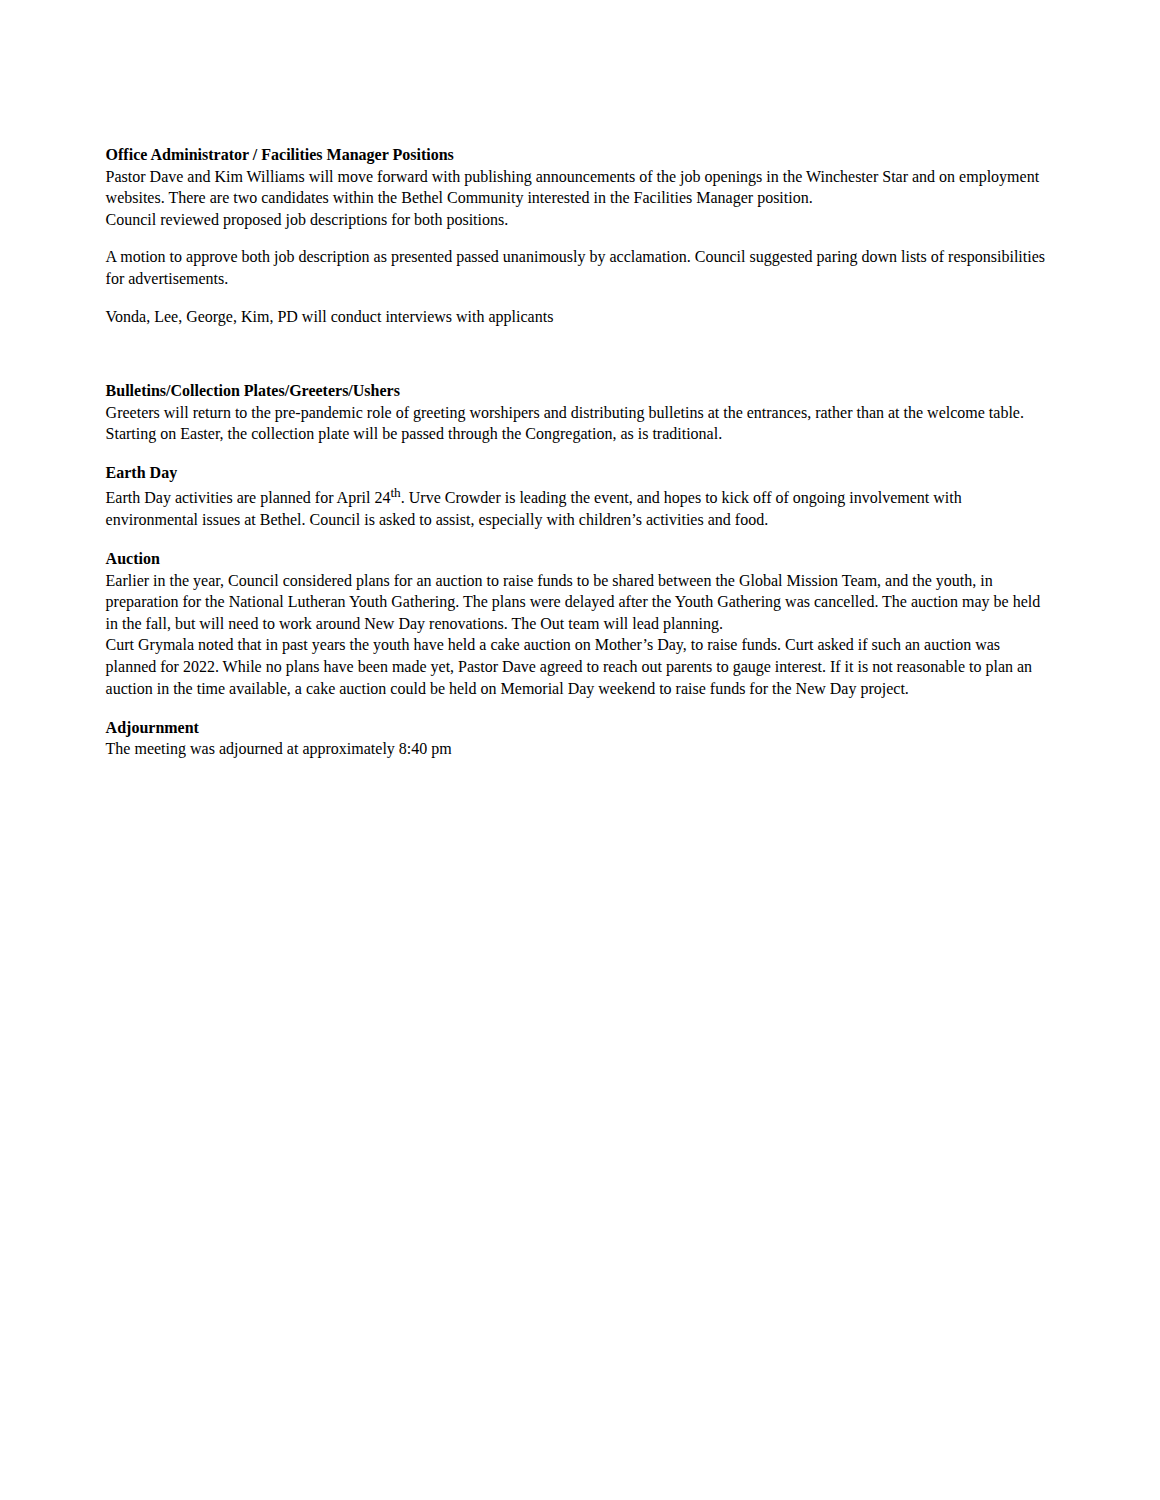Office Administrator / Facilities Manager Positions
Pastor Dave and Kim Williams will move forward with publishing announcements of the job openings in the Winchester Star and on employment websites. There are two candidates within the Bethel Community interested in the Facilities Manager position.
Council reviewed proposed job descriptions for both positions.
A motion to approve both job description as presented passed unanimously by acclamation. Council suggested paring down lists of responsibilities for advertisements.
Vonda, Lee, George, Kim, PD will conduct interviews with applicants
Bulletins/Collection Plates/Greeters/Ushers
Greeters will return to the pre-pandemic role of greeting worshipers and distributing bulletins at the entrances, rather than at the welcome table. Starting on Easter, the collection plate will be passed through the Congregation, as is traditional.
Earth Day
Earth Day activities are planned for April 24th. Urve Crowder is leading the event, and hopes to kick off of ongoing involvement with environmental issues at Bethel. Council is asked to assist, especially with children’s activities and food.
Auction
Earlier in the year, Council considered plans for an auction to raise funds to be shared between the Global Mission Team, and the youth, in preparation for the National Lutheran Youth Gathering. The plans were delayed after the Youth Gathering was cancelled. The auction may be held in the fall, but will need to work around New Day renovations. The Out team will lead planning.
Curt Grymala noted that in past years the youth have held a cake auction on Mother’s Day, to raise funds. Curt asked if such an auction was planned for 2022. While no plans have been made yet, Pastor Dave agreed to reach out parents to gauge interest. If it is not reasonable to plan an auction in the time available, a cake auction could be held on Memorial Day weekend to raise funds for the New Day project.
Adjournment
The meeting was adjourned at approximately 8:40 pm